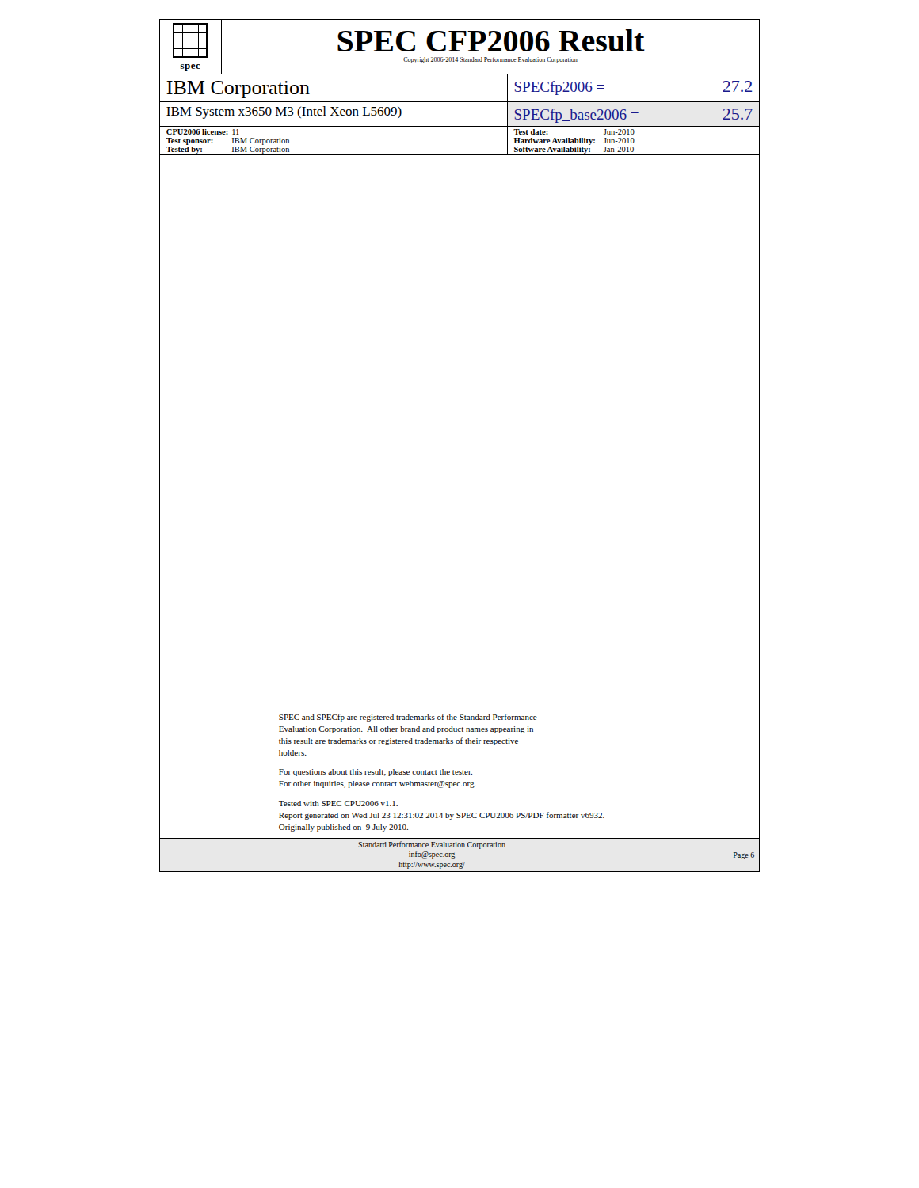spec
SPEC CFP2006 Result
Copyright 2006-2014 Standard Performance Evaluation Corporation
IBM Corporation
SPECfp2006 = 27.2
IBM System x3650 M3 (Intel Xeon L5609)
SPECfp_base2006 = 25.7
| CPU2006 license: | 11 |
| Test sponsor: | IBM Corporation |
| Tested by: | IBM Corporation |
| Test date: | Jun-2010 |
| Hardware Availability: | Jun-2010 |
| Software Availability: | Jan-2010 |
SPEC and SPECfp are registered trademarks of the Standard Performance
Evaluation Corporation. All other brand and product names appearing in
this result are trademarks or registered trademarks of their respective
holders.
For questions about this result, please contact the tester.
For other inquiries, please contact webmaster@spec.org.
Tested with SPEC CPU2006 v1.1.
Report generated on Wed Jul 23 12:31:02 2014 by SPEC CPU2006 PS/PDF formatter v6932.
Originally published on 9 July 2010.
Standard Performance Evaluation Corporation
info@spec.org
http://www.spec.org/
Page 6